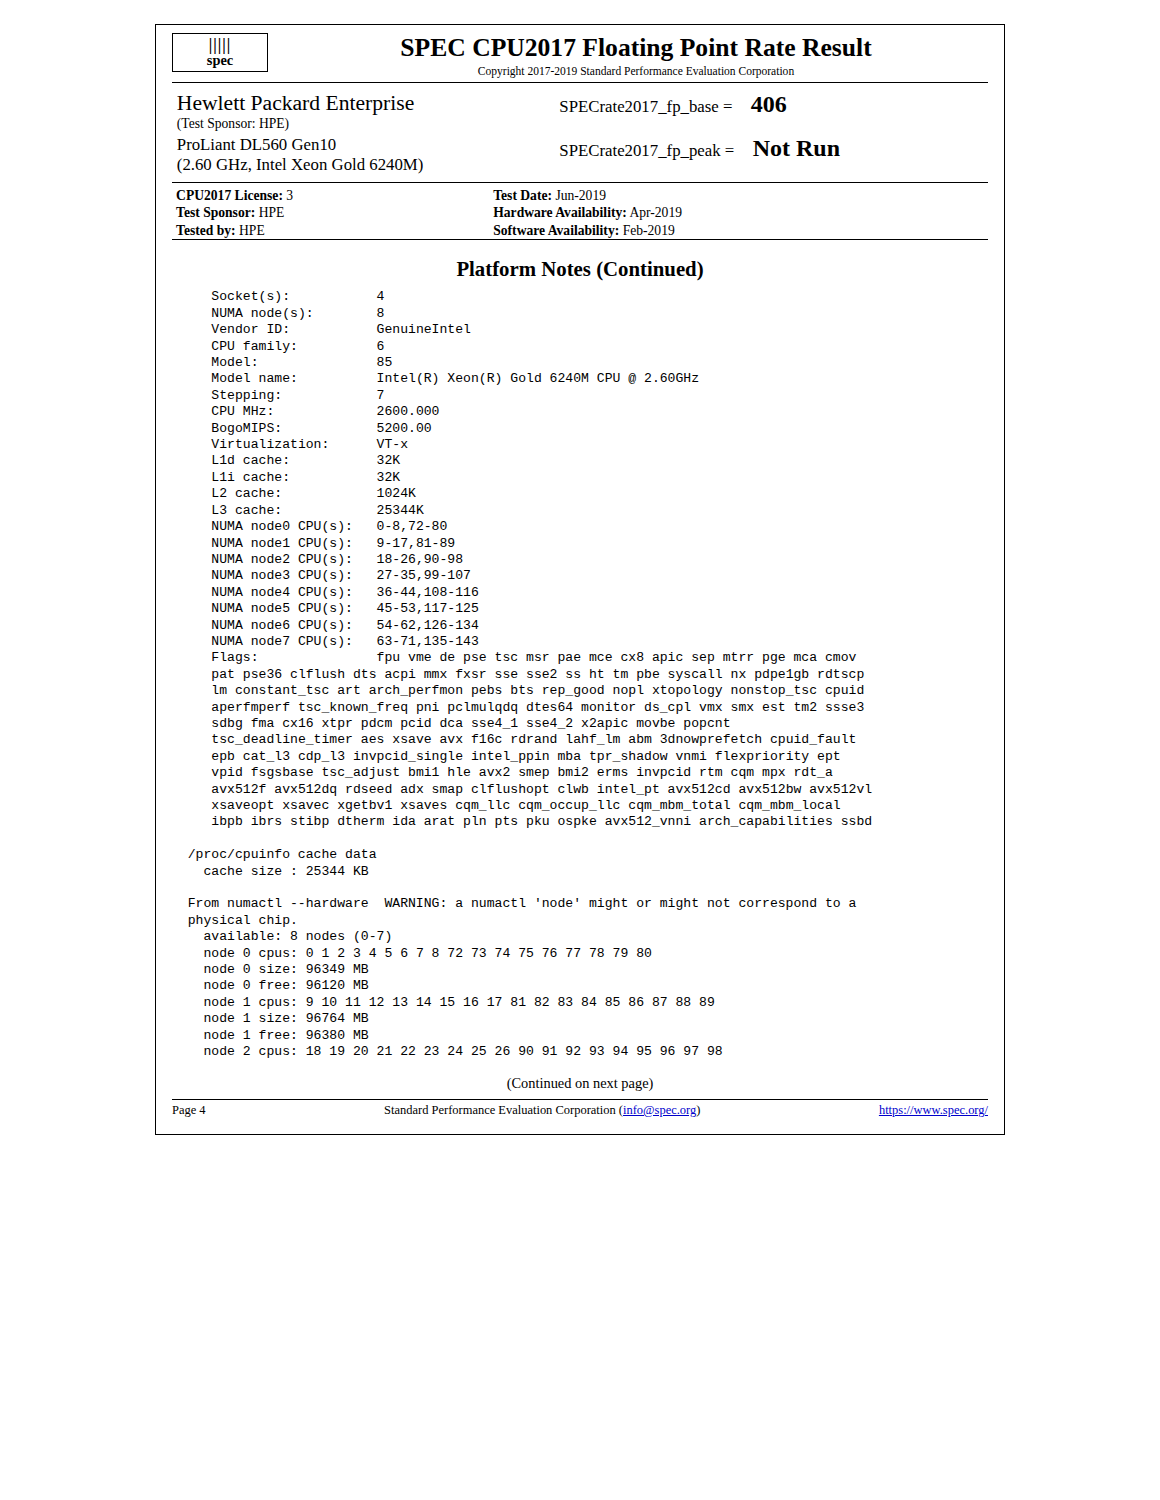|||||
spec
SPEC CPU2017 Floating Point Rate Result
Copyright 2017-2019 Standard Performance Evaluation Corporation
| Hewlett Packard Enterprise (Test Sponsor: HPE) | SPECrate2017_fp_base = 406 |
| ProLiant DL560 Gen10 (2.60 GHz, Intel Xeon Gold 6240M) | SPECrate2017_fp_peak = Not Run |
| CPU2017 License: 3 | Test Date: Jun-2019 |
| Test Sponsor: HPE | Hardware Availability: Apr-2019 |
| Tested by: HPE | Software Availability: Feb-2019 |
Platform Notes (Continued)
     Socket(s):           4
     NUMA node(s):        8
     Vendor ID:           GenuineIntel
     CPU family:          6
     Model:               85
     Model name:          Intel(R) Xeon(R) Gold 6240M CPU @ 2.60GHz
     Stepping:            7
     CPU MHz:             2600.000
     BogoMIPS:            5200.00
     Virtualization:      VT-x
     L1d cache:           32K
     L1i cache:           32K
     L2 cache:            1024K
     L3 cache:            25344K
     NUMA node0 CPU(s):   0-8,72-80
     NUMA node1 CPU(s):   9-17,81-89
     NUMA node2 CPU(s):   18-26,90-98
     NUMA node3 CPU(s):   27-35,99-107
     NUMA node4 CPU(s):   36-44,108-116
     NUMA node5 CPU(s):   45-53,117-125
     NUMA node6 CPU(s):   54-62,126-134
     NUMA node7 CPU(s):   63-71,135-143
     Flags:               fpu vme de pse tsc msr pae mce cx8 apic sep mtrr pge mca cmov
     pat pse36 clflush dts acpi mmx fxsr sse sse2 ss ht tm pbe syscall nx pdpe1gb rdtscp
     lm constant_tsc art arch_perfmon pebs bts rep_good nopl xtopology nonstop_tsc cpuid
     aperfmperf tsc_known_freq pni pclmulqdq dtes64 monitor ds_cpl vmx smx est tm2 ssse3
     sdbg fma cx16 xtpr pdcm pcid dca sse4_1 sse4_2 x2apic movbe popcnt
     tsc_deadline_timer aes xsave avx f16c rdrand lahf_lm abm 3dnowprefetch cpuid_fault
     epb cat_l3 cdp_l3 invpcid_single intel_ppin mba tpr_shadow vnmi flexpriority ept
     vpid fsgsbase tsc_adjust bmi1 hle avx2 smep bmi2 erms invpcid rtm cqm mpx rdt_a
     avx512f avx512dq rdseed adx smap clflushopt clwb intel_pt avx512cd avx512bw avx512vl
     xsaveopt xsavec xgetbv1 xsaves cqm_llc cqm_occup_llc cqm_mbm_total cqm_mbm_local
     ibpb ibrs stibp dtherm ida arat pln pts pku ospke avx512_vnni arch_capabilities ssbd

  /proc/cpuinfo cache data
    cache size : 25344 KB

  From numactl --hardware  WARNING: a numactl 'node' might or might not correspond to a
  physical chip.
    available: 8 nodes (0-7)
    node 0 cpus: 0 1 2 3 4 5 6 7 8 72 73 74 75 76 77 78 79 80
    node 0 size: 96349 MB
    node 0 free: 96120 MB
    node 1 cpus: 9 10 11 12 13 14 15 16 17 81 82 83 84 85 86 87 88 89
    node 1 size: 96764 MB
    node 1 free: 96380 MB
    node 2 cpus: 18 19 20 21 22 23 24 25 26 90 91 92 93 94 95 96 97 98
(Continued on next page)
Page 4
Standard Performance Evaluation Corporation (info@spec.org)
https://www.spec.org/